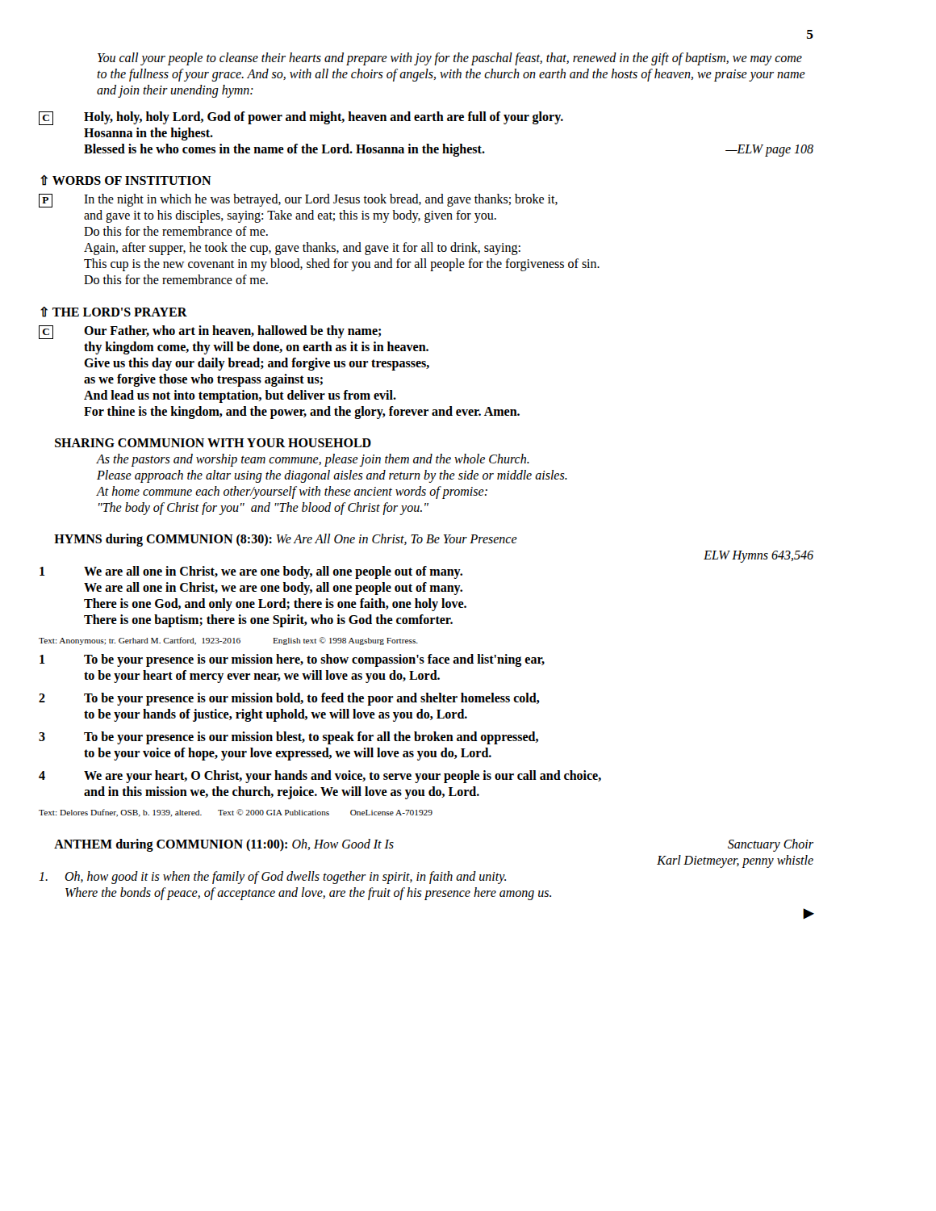5
You call your people to cleanse their hearts and prepare with joy for the paschal feast, that, renewed in the gift of baptism, we may come to the fullness of your grace. And so, with all the choirs of angels, with the church on earth and the hosts of heaven, we praise your name and join their unending hymn:
C
Holy, holy, holy Lord, God of power and might, heaven and earth are full of your glory.
Hosanna in the highest.
Blessed is he who comes in the name of the Lord. Hosanna in the highest. —ELW page 108
⇧ WORDS OF INSTITUTION
P
In the night in which he was betrayed, our Lord Jesus took bread, and gave thanks; broke it,
and gave it to his disciples, saying: Take and eat; this is my body, given for you.
Do this for the remembrance of me.
Again, after supper, he took the cup, gave thanks, and gave it for all to drink, saying:
This cup is the new covenant in my blood, shed for you and for all people for the forgiveness of sin.
Do this for the remembrance of me.
⇧ THE LORD'S PRAYER
C
Our Father, who art in heaven, hallowed be thy name;
thy kingdom come, thy will be done, on earth as it is in heaven.
Give us this day our daily bread; and forgive us our trespasses,
as we forgive those who trespass against us;
And lead us not into temptation, but deliver us from evil.
For thine is the kingdom, and the power, and the glory, forever and ever. Amen.
SHARING COMMUNION WITH YOUR HOUSEHOLD
As the pastors and worship team commune, please join them and the whole Church.
Please approach the altar using the diagonal aisles and return by the side or middle aisles.
At home commune each other/yourself with these ancient words of promise:
"The body of Christ for you" and "The blood of Christ for you."
HYMNS during COMMUNION (8:30): We Are All One in Christ, To Be Your Presence
ELW Hymns 643,546
1
We are all one in Christ, we are one body, all one people out of many.
We are all one in Christ, we are one body, all one people out of many.
There is one God, and only one Lord; there is one faith, one holy love.
There is one baptism; there is one Spirit, who is God the comforter.
Text: Anonymous; tr. Gerhard M. Cartford, 1923-2016 English text © 1998 Augsburg Fortress.
1
To be your presence is our mission here, to show compassion's face and list'ning ear,
to be your heart of mercy ever near, we will love as you do, Lord.
2
To be your presence is our mission bold, to feed the poor and shelter homeless cold,
to be your hands of justice, right uphold, we will love as you do, Lord.
3
To be your presence is our mission blest, to speak for all the broken and oppressed,
to be your voice of hope, your love expressed, we will love as you do, Lord.
4
We are your heart, O Christ, your hands and voice, to serve your people is our call and choice,
and in this mission we, the church, rejoice. We will love as you do, Lord.
Text: Delores Dufner, OSB, b. 1939, altered. Text © 2000 GIA Publications OneLicense A-701929
ANTHEM during COMMUNION (11:00): Oh, How Good It Is Sanctuary Choir
Karl Dietmeyer, penny whistle
1.
Oh, how good it is when the family of God dwells together in spirit, in faith and unity.
Where the bonds of peace, of acceptance and love, are the fruit of his presence here among us.
▶